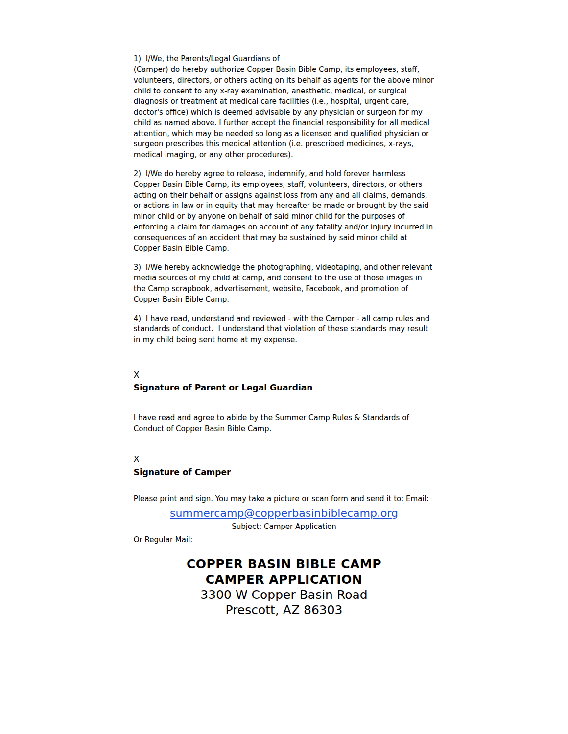1) I/We, the Parents/Legal Guardians of (Camper) do hereby authorize Copper Basin Bible Camp, its employees, staff, volunteers, directors, or others acting on its behalf as agents for the above minor child to consent to any x-ray examination, anesthetic, medical, or surgical diagnosis or treatment at medical care facilities (i.e., hospital, urgent care, doctor's office) which is deemed advisable by any physician or surgeon for my child as named above. I further accept the financial responsibility for all medical attention, which may be needed so long as a licensed and qualified physician or surgeon prescribes this medical attention (i.e. prescribed medicines, x-rays, medical imaging, or any other procedures).
2) I/We do hereby agree to release, indemnify, and hold forever harmless Copper Basin Bible Camp, its employees, staff, volunteers, directors, or others acting on their behalf or assigns against loss from any and all claims, demands, or actions in law or in equity that may hereafter be made or brought by the said minor child or by anyone on behalf of said minor child for the purposes of enforcing a claim for damages on account of any fatality and/or injury incurred in consequences of an accident that may be sustained by said minor child at Copper Basin Bible Camp.
3) I/We hereby acknowledge the photographing, videotaping, and other relevant media sources of my child at camp, and consent to the use of those images in the Camp scrapbook, advertisement, website, Facebook, and promotion of Copper Basin Bible Camp.
4) I have read, understand and reviewed - with the Camper - all camp rules and standards of conduct. I understand that violation of these standards may result in my child being sent home at my expense.
X
Signature of Parent or Legal Guardian
I have read and agree to abide by the Summer Camp Rules & Standards of Conduct of Copper Basin Bible Camp.
X
Signature of Camper
Please print and sign. You may take a picture or scan form and send it to: Email:
summercamp@copperbasinbiblecamp.org
Subject: Camper Application
Or Regular Mail:
COPPER BASIN BIBLE CAMP
CAMPER APPLICATION
3300 W Copper Basin Road
Prescott, AZ 86303